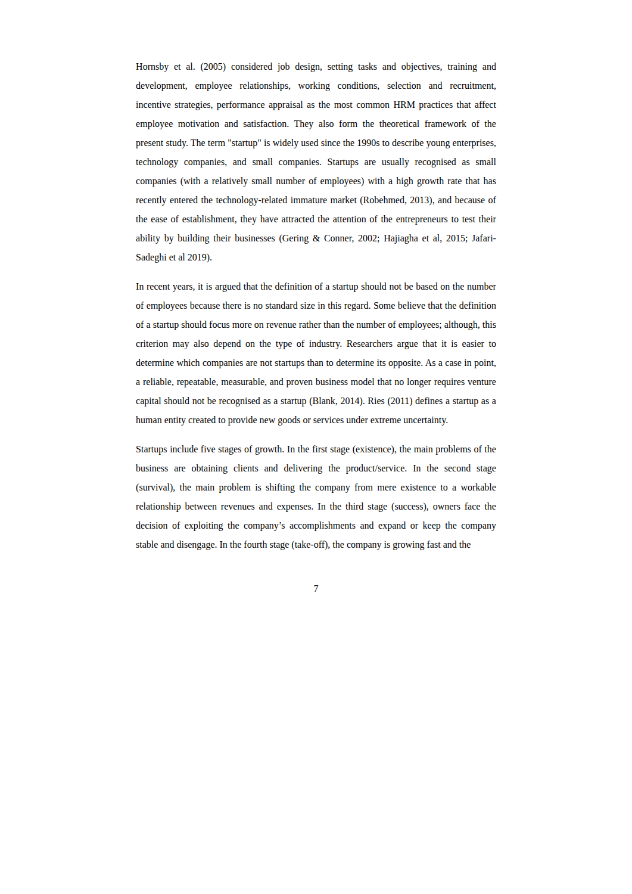Hornsby et al. (2005) considered job design, setting tasks and objectives, training and development, employee relationships, working conditions, selection and recruitment, incentive strategies, performance appraisal as the most common HRM practices that affect employee motivation and satisfaction. They also form the theoretical framework of the present study. The term "startup" is widely used since the 1990s to describe young enterprises, technology companies, and small companies. Startups are usually recognised as small companies (with a relatively small number of employees) with a high growth rate that has recently entered the technology-related immature market (Robehmed, 2013), and because of the ease of establishment, they have attracted the attention of the entrepreneurs to test their ability by building their businesses (Gering & Conner, 2002; Hajiagha et al, 2015; Jafari-Sadeghi et al 2019).
In recent years, it is argued that the definition of a startup should not be based on the number of employees because there is no standard size in this regard. Some believe that the definition of a startup should focus more on revenue rather than the number of employees; although, this criterion may also depend on the type of industry. Researchers argue that it is easier to determine which companies are not startups than to determine its opposite. As a case in point, a reliable, repeatable, measurable, and proven business model that no longer requires venture capital should not be recognised as a startup (Blank, 2014). Ries (2011) defines a startup as a human entity created to provide new goods or services under extreme uncertainty.
Startups include five stages of growth. In the first stage (existence), the main problems of the business are obtaining clients and delivering the product/service. In the second stage (survival), the main problem is shifting the company from mere existence to a workable relationship between revenues and expenses. In the third stage (success), owners face the decision of exploiting the company’s accomplishments and expand or keep the company stable and disengage. In the fourth stage (take-off), the company is growing fast and the
7